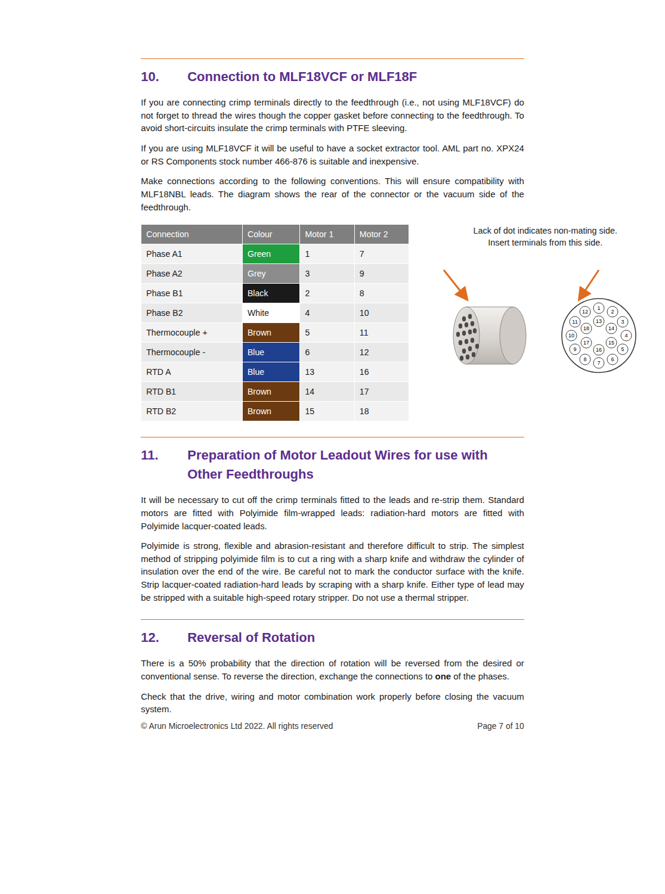10. Connection to MLF18VCF or MLF18F
If you are connecting crimp terminals directly to the feedthrough (i.e., not using MLF18VCF) do not forget to thread the wires though the copper gasket before connecting to the feedthrough. To avoid short-circuits insulate the crimp terminals with PTFE sleeving.
If you are using MLF18VCF it will be useful to have a socket extractor tool. AML part no. XPX24 or RS Components stock number 466-876 is suitable and inexpensive.
Make connections according to the following conventions. This will ensure compatibility with MLF18NBL leads. The diagram shows the rear of the connector or the vacuum side of the feedthrough.
| Connection | Colour | Motor 1 | Motor 2 |
| --- | --- | --- | --- |
| Phase A1 | Green | 1 | 7 |
| Phase A2 | Grey | 3 | 9 |
| Phase B1 | Black | 2 | 8 |
| Phase B2 | White | 4 | 10 |
| Thermocouple + | Brown | 5 | 11 |
| Thermocouple - | Blue | 6 | 12 |
| RTD A | Blue | 13 | 16 |
| RTD B1 | Brown | 14 | 17 |
| RTD B2 | Brown | 15 | 18 |
Lack of dot indicates non-mating side.
Insert terminals from this side.
1 2 3 4 5 6 7 8 9 10 11 12 13 14 15 16 17 18
11. Preparation of Motor Leadout Wires for use with Other Feedthroughs
It will be necessary to cut off the crimp terminals fitted to the leads and re-strip them. Standard motors are fitted with Polyimide film-wrapped leads: radiation-hard motors are fitted with Polyimide lacquer-coated leads.
Polyimide is strong, flexible and abrasion-resistant and therefore difficult to strip. The simplest method of stripping polyimide film is to cut a ring with a sharp knife and withdraw the cylinder of insulation over the end of the wire. Be careful not to mark the conductor surface with the knife. Strip lacquer-coated radiation-hard leads by scraping with a sharp knife. Either type of lead may be stripped with a suitable high-speed rotary stripper. Do not use a thermal stripper.
12. Reversal of Rotation
There is a 50% probability that the direction of rotation will be reversed from the desired or conventional sense. To reverse the direction, exchange the connections to one of the phases.
Check that the drive, wiring and motor combination work properly before closing the vacuum system.
© Arun Microelectronics Ltd 2022. All rights reserved
Page 7 of 10